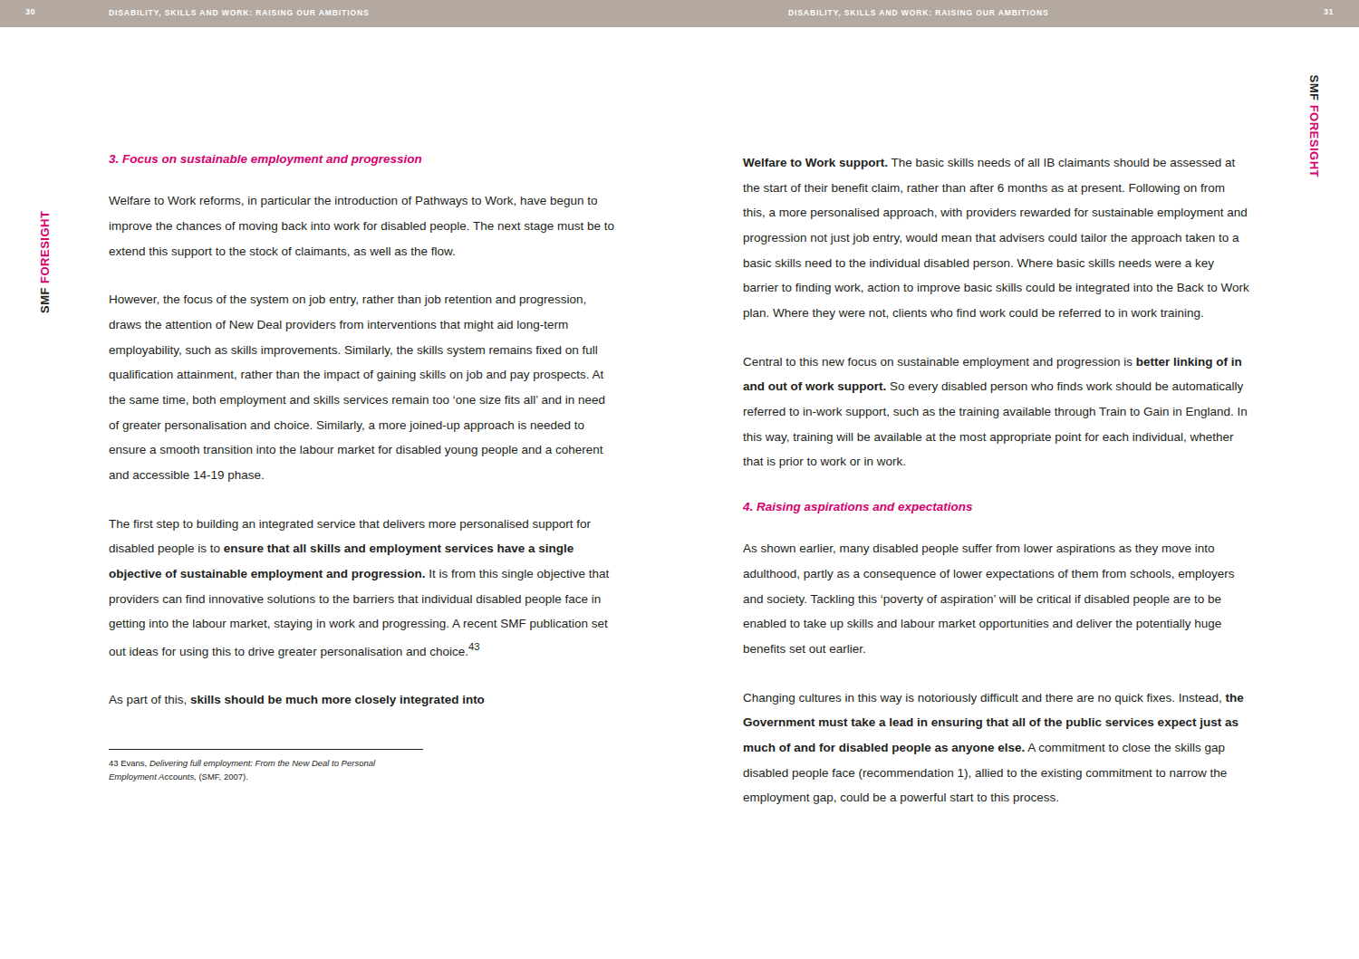30
Disability, Skills and Work: Raising our Ambitions
Disability, Skills and Work: Raising our Ambitions
31
SMF FORESIGHT
3. Focus on sustainable employment and progression
Welfare to Work reforms, in particular the introduction of Pathways to Work, have begun to improve the chances of moving back into work for disabled people. The next stage must be to extend this support to the stock of claimants, as well as the flow.
However, the focus of the system on job entry, rather than job retention and progression, draws the attention of New Deal providers from interventions that might aid long-term employability, such as skills improvements. Similarly, the skills system remains fixed on full qualification attainment, rather than the impact of gaining skills on job and pay prospects. At the same time, both employment and skills services remain too ‘one size fits all’ and in need of greater personalisation and choice. Similarly, a more joined-up approach is needed to ensure a smooth transition into the labour market for disabled young people and a coherent and accessible 14-19 phase.
The first step to building an integrated service that delivers more personalised support for disabled people is to ensure that all skills and employment services have a single objective of sustainable employment and progression. It is from this single objective that providers can find innovative solutions to the barriers that individual disabled people face in getting into the labour market, staying in work and progressing. A recent SMF publication set out ideas for using this to drive greater personalisation and choice.43
As part of this, skills should be much more closely integrated into
43 Evans, Delivering full employment: From the New Deal to Personal Employment Accounts, (SMF, 2007).
SMF FORESIGHT
Welfare to Work support. The basic skills needs of all IB claimants should be assessed at the start of their benefit claim, rather than after 6 months as at present. Following on from this, a more personalised approach, with providers rewarded for sustainable employment and progression not just job entry, would mean that advisers could tailor the approach taken to a basic skills need to the individual disabled person. Where basic skills needs were a key barrier to finding work, action to improve basic skills could be integrated into the Back to Work plan. Where they were not, clients who find work could be referred to in work training.
Central to this new focus on sustainable employment and progression is better linking of in and out of work support. So every disabled person who finds work should be automatically referred to in-work support, such as the training available through Train to Gain in England. In this way, training will be available at the most appropriate point for each individual, whether that is prior to work or in work.
4. Raising aspirations and expectations
As shown earlier, many disabled people suffer from lower aspirations as they move into adulthood, partly as a consequence of lower expectations of them from schools, employers and society. Tackling this ‘poverty of aspiration’ will be critical if disabled people are to be enabled to take up skills and labour market opportunities and deliver the potentially huge benefits set out earlier.
Changing cultures in this way is notoriously difficult and there are no quick fixes. Instead, the Government must take a lead in ensuring that all of the public services expect just as much of and for disabled people as anyone else. A commitment to close the skills gap disabled people face (recommendation 1), allied to the existing commitment to narrow the employment gap, could be a powerful start to this process.